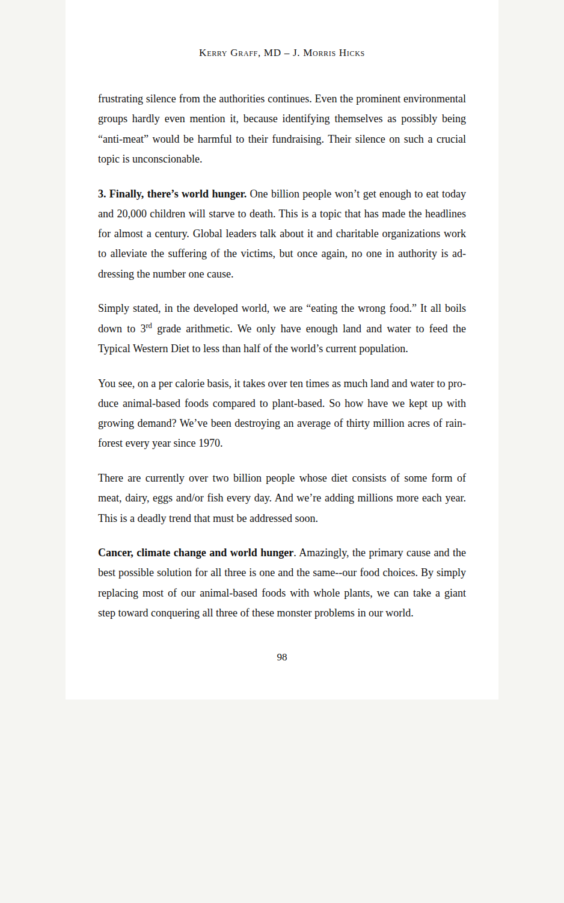Kerry Graff, MD – J. Morris Hicks
frustrating silence from the authorities continues. Even the prominent environmental groups hardly even mention it, because identifying themselves as possibly being “anti-meat” would be harmful to their fundraising. Their silence on such a crucial topic is unconscionable.
3. Finally, there’s world hunger. One billion people won’t get enough to eat today and 20,000 children will starve to death. This is a topic that has made the headlines for almost a century. Global leaders talk about it and charitable organizations work to alleviate the suffering of the victims, but once again, no one in authority is addressing the number one cause.
Simply stated, in the developed world, we are “eating the wrong food.” It all boils down to 3rd grade arithmetic. We only have enough land and water to feed the Typical Western Diet to less than half of the world’s current population.
You see, on a per calorie basis, it takes over ten times as much land and water to produce animal-based foods compared to plant-based. So how have we kept up with growing demand? We’ve been destroying an average of thirty million acres of rainforest every year since 1970.
There are currently over two billion people whose diet consists of some form of meat, dairy, eggs and/or fish every day. And we’re adding millions more each year. This is a deadly trend that must be addressed soon.
Cancer, climate change and world hunger. Amazingly, the primary cause and the best possible solution for all three is one and the same--our food choices. By simply replacing most of our animal-based foods with whole plants, we can take a giant step toward conquering all three of these monster problems in our world.
98